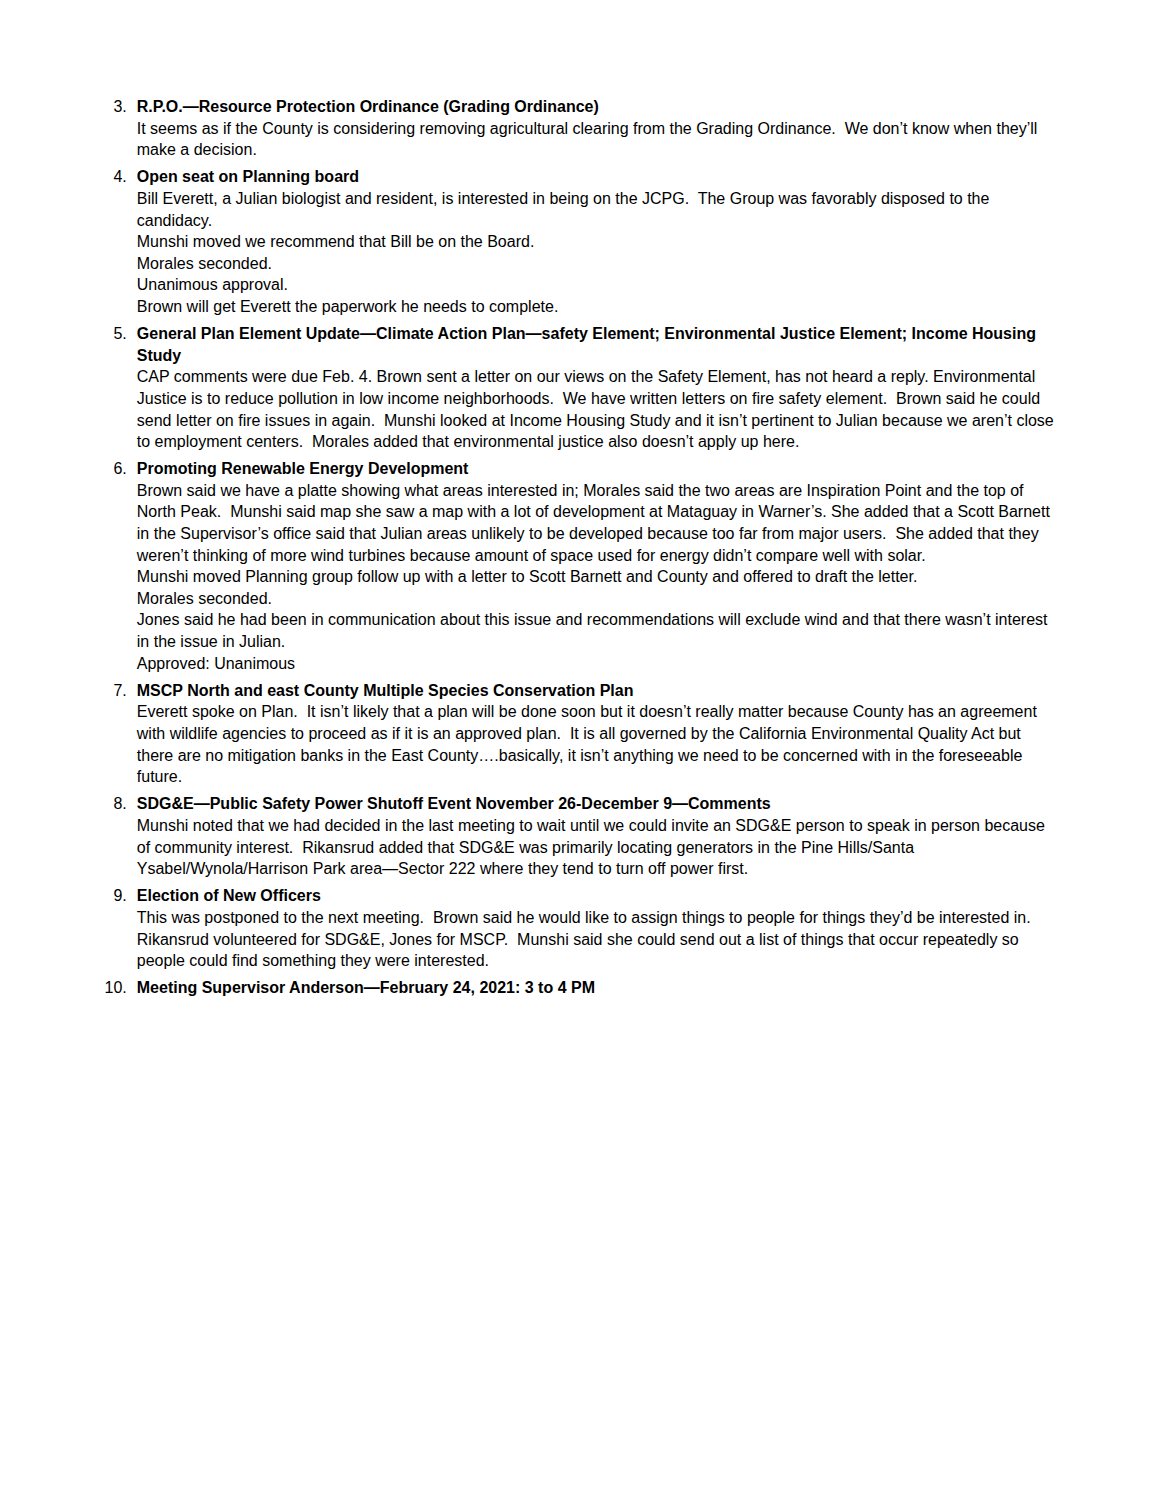R.P.O.—Resource Protection Ordinance (Grading Ordinance)
It seems as if the County is considering removing agricultural clearing from the Grading Ordinance. We don’t know when they’ll make a decision.
Open seat on Planning board
Bill Everett, a Julian biologist and resident, is interested in being on the JCPG. The Group was favorably disposed to the candidacy.
Munshi moved we recommend that Bill be on the Board.
Morales seconded.
Unanimous approval.
Brown will get Everett the paperwork he needs to complete.
General Plan Element Update—Climate Action Plan—safety Element; Environmental Justice Element; Income Housing Study
CAP comments were due Feb. 4. Brown sent a letter on our views on the Safety Element, has not heard a reply. Environmental Justice is to reduce pollution in low income neighborhoods. We have written letters on fire safety element. Brown said he could send letter on fire issues in again. Munshi looked at Income Housing Study and it isn’t pertinent to Julian because we aren’t close to employment centers. Morales added that environmental justice also doesn’t apply up here.
Promoting Renewable Energy Development
Brown said we have a platte showing what areas interested in; Morales said the two areas are Inspiration Point and the top of North Peak. Munshi said map she saw a map with a lot of development at Mataguay in Warner’s. She added that a Scott Barnett in the Supervisor’s office said that Julian areas unlikely to be developed because too far from major users. She added that they weren’t thinking of more wind turbines because amount of space used for energy didn’t compare well with solar.
Munshi moved Planning group follow up with a letter to Scott Barnett and County and offered to draft the letter.
Morales seconded.
Jones said he had been in communication about this issue and recommendations will exclude wind and that there wasn’t interest in the issue in Julian.
Approved: Unanimous
MSCP North and east County Multiple Species Conservation Plan
Everett spoke on Plan. It isn’t likely that a plan will be done soon but it doesn’t really matter because County has an agreement with wildlife agencies to proceed as if it is an approved plan. It is all governed by the California Environmental Quality Act but there are no mitigation banks in the East County….basically, it isn’t anything we need to be concerned with in the foreseeable future.
SDG&E—Public Safety Power Shutoff Event November 26-December 9—Comments
Munshi noted that we had decided in the last meeting to wait until we could invite an SDG&E person to speak in person because of community interest. Rikansrud added that SDG&E was primarily locating generators in the Pine Hills/Santa Ysabel/Wynola/Harrison Park area—Sector 222 where they tend to turn off power first.
Election of New Officers
This was postponed to the next meeting. Brown said he would like to assign things to people for things they’d be interested in. Rikansrud volunteered for SDG&E, Jones for MSCP. Munshi said she could send out a list of things that occur repeatedly so people could find something they were interested.
Meeting Supervisor Anderson—February 24, 2021: 3 to 4 PM